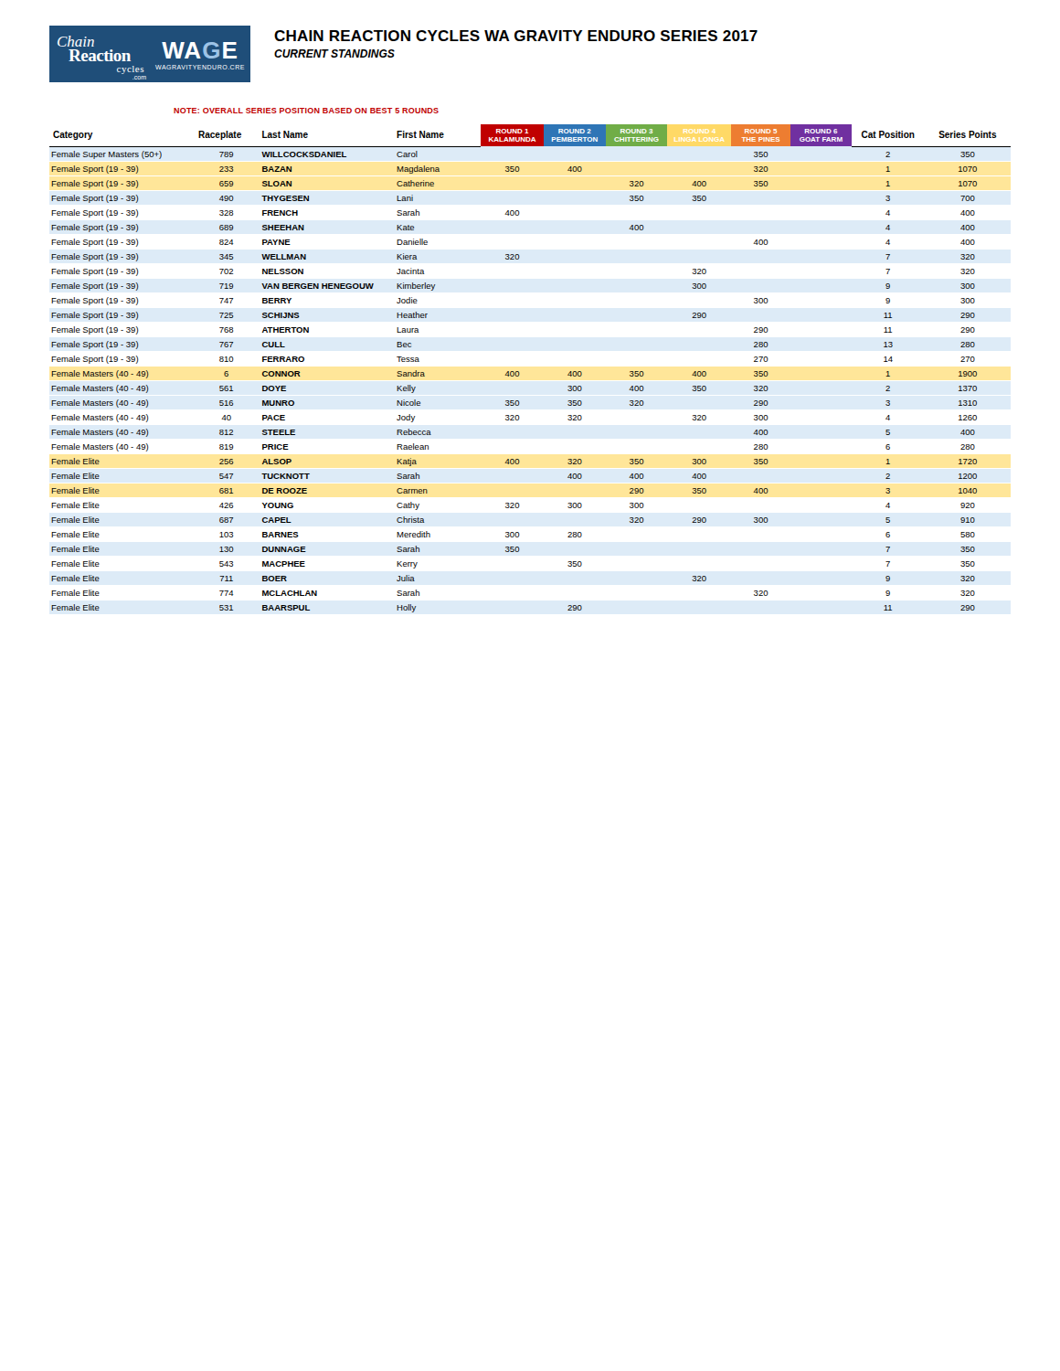Chain Reaction cycles .com
WAGE WAGRAVITYENDURO.CRE
CHAIN REACTION CYCLES WA GRAVITY ENDURO SERIES 2017
CURRENT STANDINGS
NOTE: OVERALL SERIES POSITION BASED ON BEST 5 ROUNDS
| Category | Raceplate | Last Name | First Name | ROUND 1 KALAMUNDA | ROUND 2 PEMBERTON | ROUND 3 CHITTERING | ROUND 4 LINGA LONGA | ROUND 5 THE PINES | ROUND 6 GOAT FARM | Cat Position | Series Points |
| --- | --- | --- | --- | --- | --- | --- | --- | --- | --- | --- | --- |
| Female Super Masters (50+) | 789 | WILLCOCKSDANIEL | Carol | | | | | 350 | | 2 | 350 |
| Female Sport (19 - 39) | 233 | BAZAN | Magdalena | 350 | 400 | | | 320 | | 1 | 1070 |
| Female Sport (19 - 39) | 659 | SLOAN | Catherine | | | 320 | 400 | 350 | | 1 | 1070 |
| Female Sport (19 - 39) | 490 | THYGESEN | Lani | | | 350 | 350 | | | 3 | 700 |
| Female Sport (19 - 39) | 328 | FRENCH | Sarah | 400 | | | | | | 4 | 400 |
| Female Sport (19 - 39) | 689 | SHEEHAN | Kate | | | 400 | | | | 4 | 400 |
| Female Sport (19 - 39) | 824 | PAYNE | Danielle | | | | | 400 | | 4 | 400 |
| Female Sport (19 - 39) | 345 | WELLMAN | Kiera | 320 | | | | | | 7 | 320 |
| Female Sport (19 - 39) | 702 | NELSSON | Jacinta | | | | 320 | | | 7 | 320 |
| Female Sport (19 - 39) | 719 | VAN BERGEN HENEGOUW | Kimberley | | | | 300 | | | 9 | 300 |
| Female Sport (19 - 39) | 747 | BERRY | Jodie | | | | | 300 | | 9 | 300 |
| Female Sport (19 - 39) | 725 | SCHIJNS | Heather | | | | 290 | | | 11 | 290 |
| Female Sport (19 - 39) | 768 | ATHERTON | Laura | | | | | 290 | | 11 | 290 |
| Female Sport (19 - 39) | 767 | CULL | Bec | | | | | 280 | | 13 | 280 |
| Female Sport (19 - 39) | 810 | FERRARO | Tessa | | | | | 270 | | 14 | 270 |
| Female Masters (40 - 49) | 6 | CONNOR | Sandra | 400 | 400 | 350 | 400 | 350 | | 1 | 1900 |
| Female Masters (40 - 49) | 561 | DOYE | Kelly | | 300 | 400 | 350 | 320 | | 2 | 1370 |
| Female Masters (40 - 49) | 516 | MUNRO | Nicole | 350 | 350 | 320 | | 290 | | 3 | 1310 |
| Female Masters (40 - 49) | 40 | PACE | Jody | 320 | 320 | | 320 | 300 | | 4 | 1260 |
| Female Masters (40 - 49) | 812 | STEELE | Rebecca | | | | | 400 | | 5 | 400 |
| Female Masters (40 - 49) | 819 | PRICE | Raelean | | | | | 280 | | 6 | 280 |
| Female Elite | 256 | ALSOP | Katja | 400 | 320 | 350 | 300 | 350 | | 1 | 1720 |
| Female Elite | 547 | TUCKNOTT | Sarah | | 400 | 400 | 400 | | | 2 | 1200 |
| Female Elite | 681 | DE ROOZE | Carmen | | | 290 | 350 | 400 | | 3 | 1040 |
| Female Elite | 426 | YOUNG | Cathy | 320 | 300 | 300 | | | | 4 | 920 |
| Female Elite | 687 | CAPEL | Christa | | | 320 | 290 | 300 | | 5 | 910 |
| Female Elite | 103 | BARNES | Meredith | 300 | 280 | | | | | 6 | 580 |
| Female Elite | 130 | DUNNAGE | Sarah | 350 | | | | | | 7 | 350 |
| Female Elite | 543 | MACPHEE | Kerry | | 350 | | | | | 7 | 350 |
| Female Elite | 711 | BOER | Julia | | | | 320 | | | 9 | 320 |
| Female Elite | 774 | MCLACHLAN | Sarah | | | | | 320 | | 9 | 320 |
| Female Elite | 531 | BAARSPUL | Holly | | 290 | | | | | 11 | 290 |